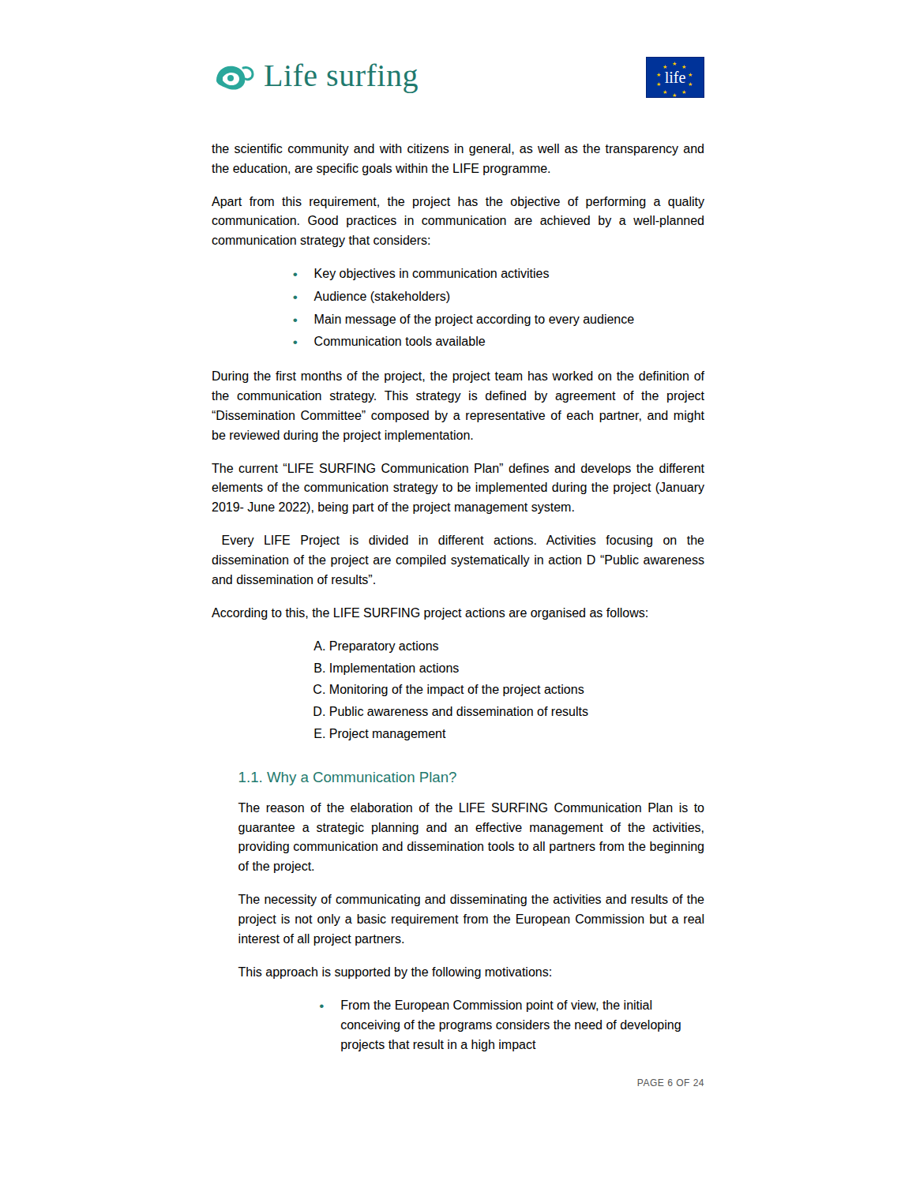Life surfing
★ ★ ★ ★ ★ ★ ★ ★ ★ ★ life
the scientific community and with citizens in general, as well as the transparency and the education, are specific goals within the LIFE programme.
Apart from this requirement, the project has the objective of performing a quality communication. Good practices in communication are achieved by a well-planned communication strategy that considers:
Key objectives in communication activities
Audience (stakeholders)
Main message of the project according to every audience
Communication tools available
During the first months of the project, the project team has worked on the definition of the communication strategy. This strategy is defined by agreement of the project “Dissemination Committee” composed by a representative of each partner, and might be reviewed during the project implementation.
The current “LIFE SURFING Communication Plan” defines and develops the different elements of the communication strategy to be implemented during the project (January 2019- June 2022), being part of the project management system.
Every LIFE Project is divided in different actions. Activities focusing on the dissemination of the project are compiled systematically in action D “Public awareness and dissemination of results”.
According to this, the LIFE SURFING project actions are organised as follows:
Preparatory actions
Implementation actions
Monitoring of the impact of the project actions
Public awareness and dissemination of results
Project management
1.1. Why a Communication Plan?
The reason of the elaboration of the LIFE SURFING Communication Plan is to guarantee a strategic planning and an effective management of the activities, providing communication and dissemination tools to all partners from the beginning of the project.
The necessity of communicating and disseminating the activities and results of the project is not only a basic requirement from the European Commission but a real interest of all project partners.
This approach is supported by the following motivations:
From the European Commission point of view, the initial conceiving of the programs considers the need of developing projects that result in a high impact
PAGE 6 OF 24